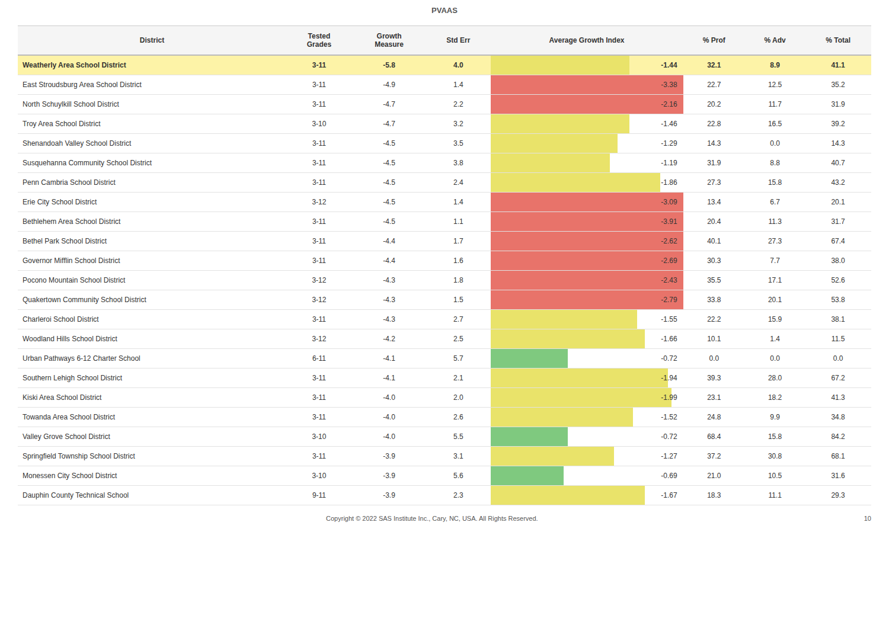PVAAS
| District | Tested Grades | Growth Measure | Std Err | Average Growth Index | % Prof | % Adv | % Total |
| --- | --- | --- | --- | --- | --- | --- | --- |
| Weatherly Area School District | 3-11 | -5.8 | 4.0 | -1.44 | 32.1 | 8.9 | 41.1 |
| East Stroudsburg Area School District | 3-11 | -4.9 | 1.4 | -3.38 | 22.7 | 12.5 | 35.2 |
| North Schuylkill School District | 3-11 | -4.7 | 2.2 | -2.16 | 20.2 | 11.7 | 31.9 |
| Troy Area School District | 3-10 | -4.7 | 3.2 | -1.46 | 22.8 | 16.5 | 39.2 |
| Shenandoah Valley School District | 3-11 | -4.5 | 3.5 | -1.29 | 14.3 | 0.0 | 14.3 |
| Susquehanna Community School District | 3-11 | -4.5 | 3.8 | -1.19 | 31.9 | 8.8 | 40.7 |
| Penn Cambria School District | 3-11 | -4.5 | 2.4 | -1.86 | 27.3 | 15.8 | 43.2 |
| Erie City School District | 3-12 | -4.5 | 1.4 | -3.09 | 13.4 | 6.7 | 20.1 |
| Bethlehem Area School District | 3-11 | -4.5 | 1.1 | -3.91 | 20.4 | 11.3 | 31.7 |
| Bethel Park School District | 3-11 | -4.4 | 1.7 | -2.62 | 40.1 | 27.3 | 67.4 |
| Governor Mifflin School District | 3-11 | -4.4 | 1.6 | -2.69 | 30.3 | 7.7 | 38.0 |
| Pocono Mountain School District | 3-12 | -4.3 | 1.8 | -2.43 | 35.5 | 17.1 | 52.6 |
| Quakertown Community School District | 3-12 | -4.3 | 1.5 | -2.79 | 33.8 | 20.1 | 53.8 |
| Charleroi School District | 3-11 | -4.3 | 2.7 | -1.55 | 22.2 | 15.9 | 38.1 |
| Woodland Hills School District | 3-12 | -4.2 | 2.5 | -1.66 | 10.1 | 1.4 | 11.5 |
| Urban Pathways 6-12 Charter School | 6-11 | -4.1 | 5.7 | -0.72 | 0.0 | 0.0 | 0.0 |
| Southern Lehigh School District | 3-11 | -4.1 | 2.1 | -1.94 | 39.3 | 28.0 | 67.2 |
| Kiski Area School District | 3-11 | -4.0 | 2.0 | -1.99 | 23.1 | 18.2 | 41.3 |
| Towanda Area School District | 3-11 | -4.0 | 2.6 | -1.52 | 24.8 | 9.9 | 34.8 |
| Valley Grove School District | 3-10 | -4.0 | 5.5 | -0.72 | 68.4 | 15.8 | 84.2 |
| Springfield Township School District | 3-11 | -3.9 | 3.1 | -1.27 | 37.2 | 30.8 | 68.1 |
| Monessen City School District | 3-10 | -3.9 | 5.6 | -0.69 | 21.0 | 10.5 | 31.6 |
| Dauphin County Technical School | 9-11 | -3.9 | 2.3 | -1.67 | 18.3 | 11.1 | 29.3 |
Copyright © 2022 SAS Institute Inc., Cary, NC, USA. All Rights Reserved. 10